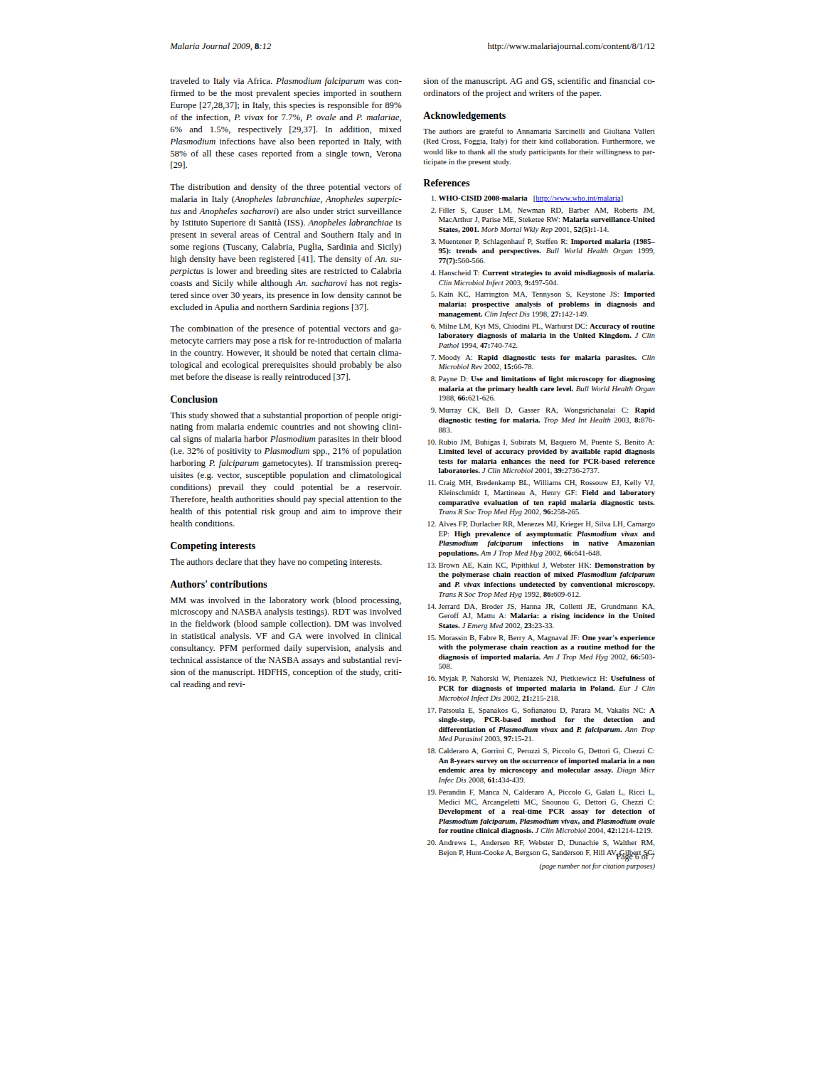Malaria Journal 2009, 8:12
http://www.malariajournal.com/content/8/1/12
traveled to Italy via Africa. Plasmodium falciparum was confirmed to be the most prevalent species imported in southern Europe [27,28,37]; in Italy, this species is responsible for 89% of the infection, P. vivax for 7.7%, P. ovale and P. malariae, 6% and 1.5%, respectively [29,37]. In addition, mixed Plasmodium infections have also been reported in Italy, with 58% of all these cases reported from a single town, Verona [29].
The distribution and density of the three potential vectors of malaria in Italy (Anopheles labranchiae, Anopheles superpictus and Anopheles sacharovi) are also under strict surveillance by Istituto Superiore di Sanità (ISS). Anopheles labranchiae is present in several areas of Central and Southern Italy and in some regions (Tuscany, Calabria, Puglia, Sardinia and Sicily) high density have been registered [41]. The density of An. superpictus is lower and breeding sites are restricted to Calabria coasts and Sicily while although An. sacharovi has not registered since over 30 years, its presence in low density cannot be excluded in Apulia and northern Sardinia regions [37].
The combination of the presence of potential vectors and gametocyte carriers may pose a risk for re-introduction of malaria in the country. However, it should be noted that certain climatological and ecological prerequisites should probably be also met before the disease is really reintroduced [37].
Conclusion
This study showed that a substantial proportion of people originating from malaria endemic countries and not showing clinical signs of malaria harbor Plasmodium parasites in their blood (i.e. 32% of positivity to Plasmodium spp., 21% of population harboring P. falciparum gametocytes). If transmission prerequisites (e.g. vector, susceptible population and climatological conditions) prevail they could potential be a reservoir. Therefore, health authorities should pay special attention to the health of this potential risk group and aim to improve their health conditions.
Competing interests
The authors declare that they have no competing interests.
Authors' contributions
MM was involved in the laboratory work (blood processing, microscopy and NASBA analysis testings). RDT was involved in the fieldwork (blood sample collection). DM was involved in statistical analysis. VF and GA were involved in clinical consultancy. PFM performed daily supervision, analysis and technical assistance of the NASBA assays and substantial revision of the manuscript. HDFHS, conception of the study, critical reading and revi-
sion of the manuscript. AG and GS, scientific and financial coordinators of the project and writers of the paper.
Acknowledgements
The authors are grateful to Annamaria Sarcinelli and Giuliana Valleri (Red Cross, Foggia, Italy) for their kind collaboration. Furthermore, we would like to thank all the study participants for their willingness to participate in the present study.
References
WHO-CISID 2008-malaria [http://www.who.int/malaria]
Filler S, Causer LM, Newman RD, Barber AM, Roberts JM, MacArthur J, Parise ME, Steketee RW: Malaria surveillance-United States, 2001. Morb Mortal Wkly Rep 2001, 52(5): 1-14.
Muentener P, Schlagenhauf P, Steffen R: Imported malaria (1985–95): trends and perspectives. Bull World Health Organ 1999, 77(7): 560-566.
Hanscheid T: Current strategies to avoid misdiagnosis of malaria. Clin Microbiol Infect 2003, 9: 497-504.
Kain KC, Harrington MA, Tennyson S, Keystone JS: Imported malaria: prospective analysis of problems in diagnosis and management. Clin Infect Dis 1998, 27: 142-149.
Milne LM, Kyi MS, Chiodini PL, Warhurst DC: Accuracy of routine laboratory diagnosis of malaria in the United Kingdom. J Clin Pathol 1994, 47: 740-742.
Moody A: Rapid diagnostic tests for malaria parasites. Clin Microbiol Rev 2002, 15: 66-78.
Payne D: Use and limitations of light microscopy for diagnosing malaria at the primary health care level. Bull World Health Organ 1988, 66: 621-626.
Murray CK, Bell D, Gasser RA, Wongsrichanalai C: Rapid diagnostic testing for malaria. Trop Med Int Health 2003, 8: 876-883.
Rubio JM, Buhigas I, Subirats M, Baquero M, Puente S, Benito A: Limited level of accuracy provided by available rapid diagnosis tests for malaria enhances the need for PCR-based reference laboratories. J Clin Microbiol 2001, 39: 2736-2737.
Craig MH, Bredenkamp BL, Williams CH, Rossouw EJ, Kelly VJ, Kleinschmidt I, Martineau A, Henry GF: Field and laboratory comparative evaluation of ten rapid malaria diagnostic tests. Trans R Soc Trop Med Hyg 2002, 96: 258-265.
Alves FP, Durlacher RR, Menezes MJ, Krieger H, Silva LH, Camargo EP: High prevalence of asymptomatic Plasmodium vivax and Plasmodium falciparum infections in native Amazonian populations. Am J Trop Med Hyg 2002, 66: 641-648.
Brown AE, Kain KC, Pipithkul J, Webster HK: Demonstration by the polymerase chain reaction of mixed Plasmodium falciparum and P. vivax infections undetected by conventional microscopy. Trans R Soc Trop Med Hyg 1992, 86: 609-612.
Jerrard DA, Broder JS, Hanna JR, Colletti JE, Grundmann KA, Geroff AJ, Mattu A: Malaria: a rising incidence in the United States. J Emerg Med 2002, 23: 23-33.
Morassin B, Fabre R, Berry A, Magnaval JF: One year's experience with the polymerase chain reaction as a routine method for the diagnosis of imported malaria. Am J Trop Med Hyg 2002, 66: 503-508.
Myjak P, Nahorski W, Pieniazek NJ, Pietkiewicz H: Usefulness of PCR for diagnosis of imported malaria in Poland. Eur J Clin Microbiol Infect Dis 2002, 21: 215-218.
Patsoula E, Spanakos G, Sofianatou D, Parara M, Vakalis NC: A single-step, PCR-based method for the detection and differentiation of Plasmodium vivax and P. falciparum. Ann Trop Med Parasitol 2003, 97: 15-21.
Calderaro A, Gorrini C, Peruzzi S, Piccolo G, Dettori G, Chezzi C: An 8-years survey on the occurrence of imported malaria in a non endemic area by microscopy and molecular assay. Diagn Micr Infec Dis 2008, 61: 434-439.
Perandin F, Manca N, Calderaro A, Piccolo G, Galati L, Ricci L, Medici MC, Arcangeletti MC, Snounou G, Dettori G, Chezzi C: Development of a real-time PCR assay for detection of Plasmodium falciparum, Plasmodium vivax, and Plasmodium ovale for routine clinical diagnosis. J Clin Microbiol 2004, 42: 1214-1219.
Andrews L, Andersen RF, Webster D, Dunachie S, Walther RM, Bejon P, Hunt-Cooke A, Bergson G, Sanderson F, Hill AV, Gilbert SC:
Page 6 of 7
(page number not for citation purposes)